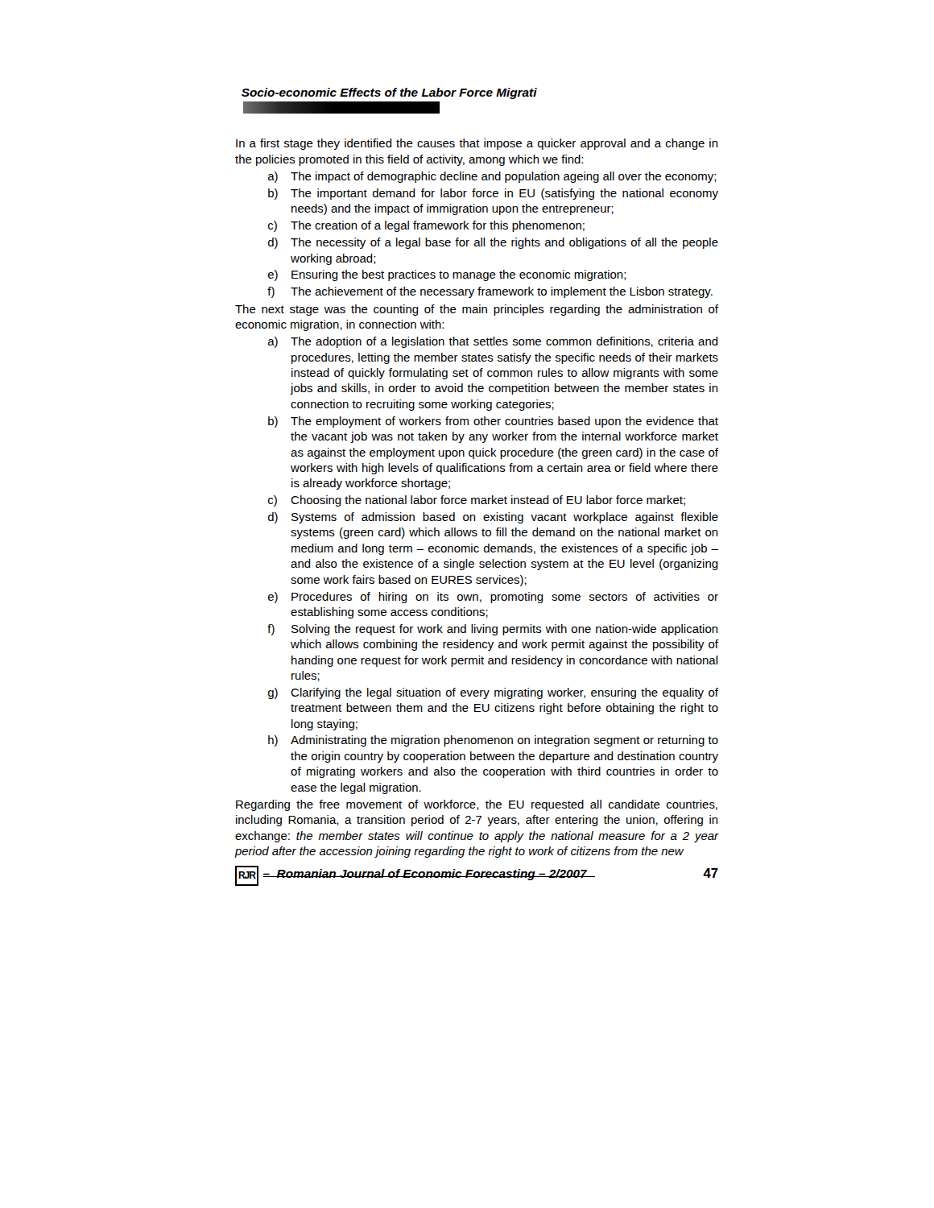Socio-economic Effects of the Labor Force Migrati
In a first stage they identified the causes that impose a quicker approval and a change in the policies promoted in this field of activity, among which we find:
a) The impact of demographic decline and population ageing all over the economy;
b) The important demand for labor force in EU (satisfying the national economy needs) and the impact of immigration upon the entrepreneur;
c) The creation of a legal framework for this phenomenon;
d) The necessity of a legal base for all the rights and obligations of all the people working abroad;
e) Ensuring the best practices to manage the economic migration;
f) The achievement of the necessary framework to implement the Lisbon strategy.
The next stage was the counting of the main principles regarding the administration of economic migration, in connection with:
a) The adoption of a legislation that settles some common definitions, criteria and procedures, letting the member states satisfy the specific needs of their markets instead of quickly formulating set of common rules to allow migrants with some jobs and skills, in order to avoid the competition between the member states in connection to recruiting some working categories;
b) The employment of workers from other countries based upon the evidence that the vacant job was not taken by any worker from the internal workforce market as against the employment upon quick procedure (the green card) in the case of workers with high levels of qualifications from a certain area or field where there is already workforce shortage;
c) Choosing the national labor force market instead of EU labor force market;
d) Systems of admission based on existing vacant workplace against flexible systems (green card) which allows to fill the demand on the national market on medium and long term – economic demands, the existences of a specific job – and also the existence of a single selection system at the EU level (organizing some work fairs based on EURES services);
e) Procedures of hiring on its own, promoting some sectors of activities or establishing some access conditions;
f) Solving the request for work and living permits with one nation-wide application which allows combining the residency and work permit against the possibility of handing one request for work permit and residency in concordance with national rules;
g) Clarifying the legal situation of every migrating worker, ensuring the equality of treatment between them and the EU citizens right before obtaining the right to long staying;
h) Administrating the migration phenomenon on integration segment or returning to the origin country by cooperation between the departure and destination country of migrating workers and also the cooperation with third countries in order to ease the legal migration.
Regarding the free movement of workforce, the EU requested all candidate countries, including Romania, a transition period of 2-7 years, after entering the union, offering in exchange: the member states will continue to apply the national measure for a 2 year period after the accession joining regarding the right to work of citizens from the new
RJR
– Romanian Journal of Economic Forecasting – 2/2007
47